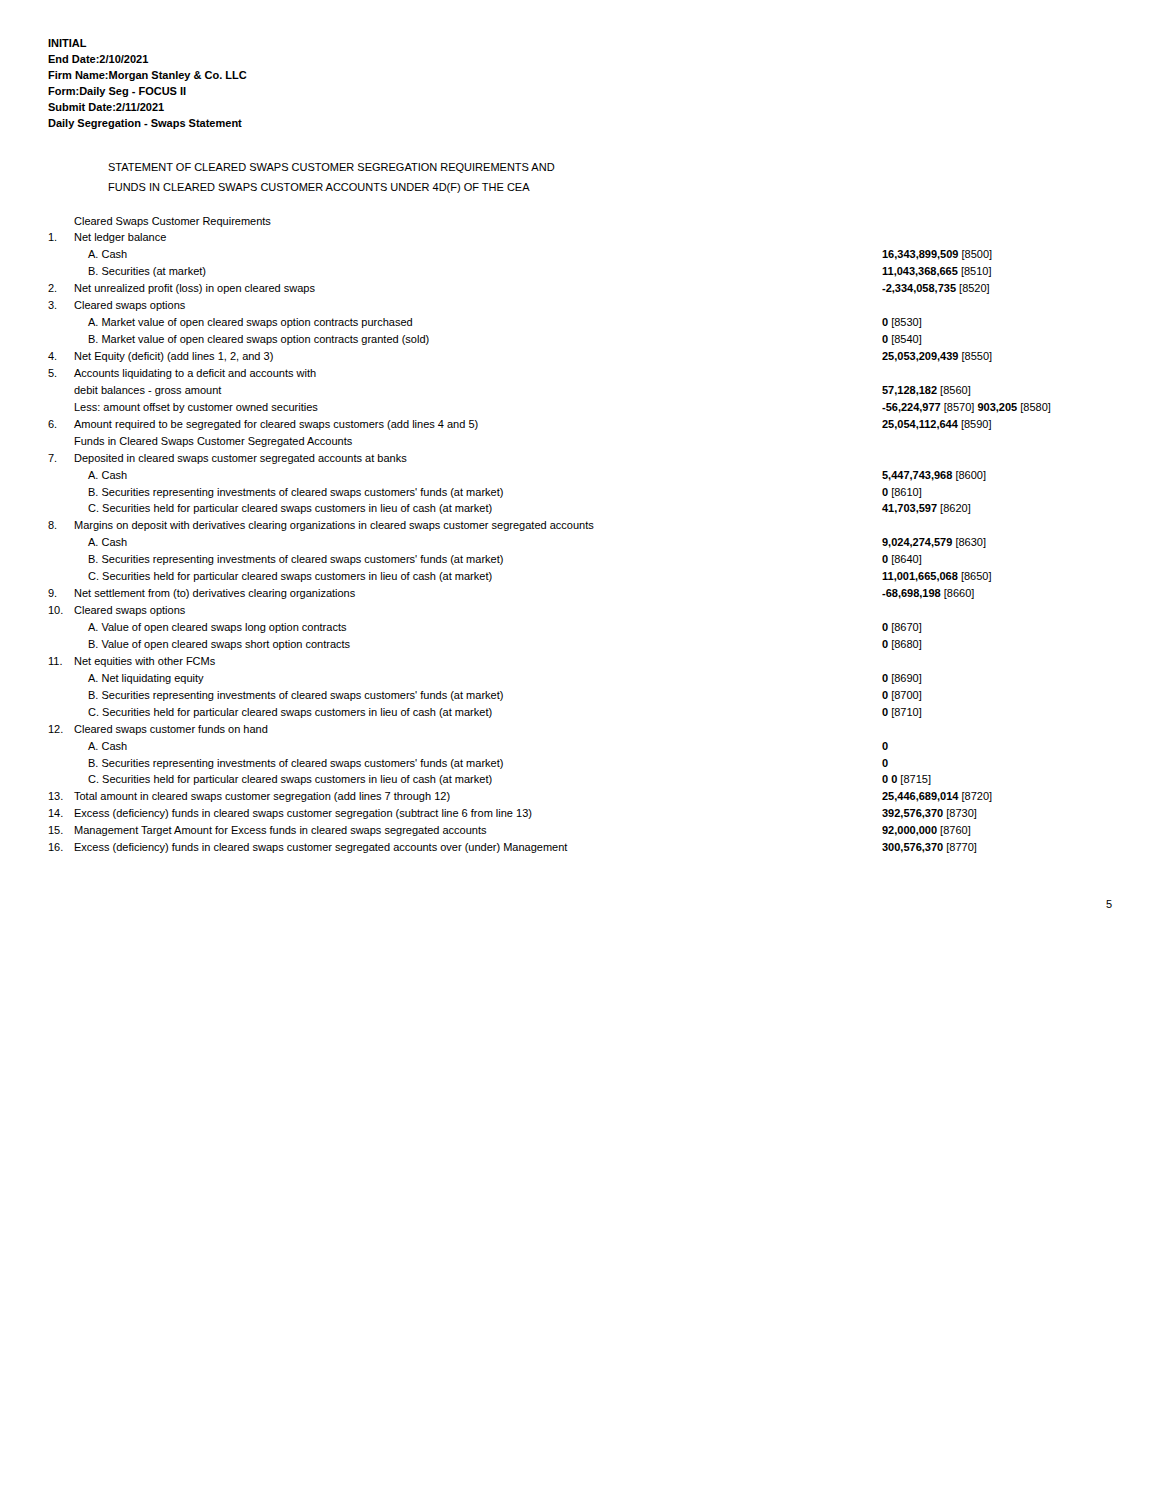INITIAL
End Date:2/10/2021
Firm Name:Morgan Stanley & Co. LLC
Form:Daily Seg - FOCUS II
Submit Date:2/11/2021
Daily Segregation - Swaps Statement
STATEMENT OF CLEARED SWAPS CUSTOMER SEGREGATION REQUIREMENTS AND
FUNDS IN CLEARED SWAPS CUSTOMER ACCOUNTS UNDER 4D(F) OF THE CEA
| | Cleared Swaps Customer Requirements | |
| 1. | Net ledger balance | |
| | A. Cash | 16,343,899,509 [8500] |
| | B. Securities (at market) | 11,043,368,665 [8510] |
| 2. | Net unrealized profit (loss) in open cleared swaps | -2,334,058,735 [8520] |
| 3. | Cleared swaps options | |
| | A. Market value of open cleared swaps option contracts purchased | 0 [8530] |
| | B. Market value of open cleared swaps option contracts granted (sold) | 0 [8540] |
| 4. | Net Equity (deficit) (add lines 1, 2, and 3) | 25,053,209,439 [8550] |
| 5. | Accounts liquidating to a deficit and accounts with | |
| | debit balances - gross amount | 57,128,182 [8560] |
| | Less: amount offset by customer owned securities | -56,224,977 [8570] 903,205 [8580] |
| 6. | Amount required to be segregated for cleared swaps customers (add lines 4 and 5) | 25,054,112,644 [8590] |
| | Funds in Cleared Swaps Customer Segregated Accounts | |
| 7. | Deposited in cleared swaps customer segregated accounts at banks | |
| | A. Cash | 5,447,743,968 [8600] |
| | B. Securities representing investments of cleared swaps customers' funds (at market) | 0 [8610] |
| | C. Securities held for particular cleared swaps customers in lieu of cash (at market) | 41,703,597 [8620] |
| 8. | Margins on deposit with derivatives clearing organizations in cleared swaps customer segregated accounts | |
| | A. Cash | 9,024,274,579 [8630] |
| | B. Securities representing investments of cleared swaps customers' funds (at market) | 0 [8640] |
| | C. Securities held for particular cleared swaps customers in lieu of cash (at market) | 11,001,665,068 [8650] |
| 9. | Net settlement from (to) derivatives clearing organizations | -68,698,198 [8660] |
| 10. | Cleared swaps options | |
| | A. Value of open cleared swaps long option contracts | 0 [8670] |
| | B. Value of open cleared swaps short option contracts | 0 [8680] |
| 11. | Net equities with other FCMs | |
| | A. Net liquidating equity | 0 [8690] |
| | B. Securities representing investments of cleared swaps customers' funds (at market) | 0 [8700] |
| | C. Securities held for particular cleared swaps customers in lieu of cash (at market) | 0 [8710] |
| 12. | Cleared swaps customer funds on hand | |
| | A. Cash | 0 |
| | B. Securities representing investments of cleared swaps customers' funds (at market) | 0 |
| | C. Securities held for particular cleared swaps customers in lieu of cash (at market) | 0 0 [8715] |
| 13. | Total amount in cleared swaps customer segregation (add lines 7 through 12) | 25,446,689,014 [8720] |
| 14. | Excess (deficiency) funds in cleared swaps customer segregation (subtract line 6 from line 13) | 392,576,370 [8730] |
| 15. | Management Target Amount for Excess funds in cleared swaps segregated accounts | 92,000,000 [8760] |
| 16. | Excess (deficiency) funds in cleared swaps customer segregated accounts over (under) Management | 300,576,370 [8770] |
5